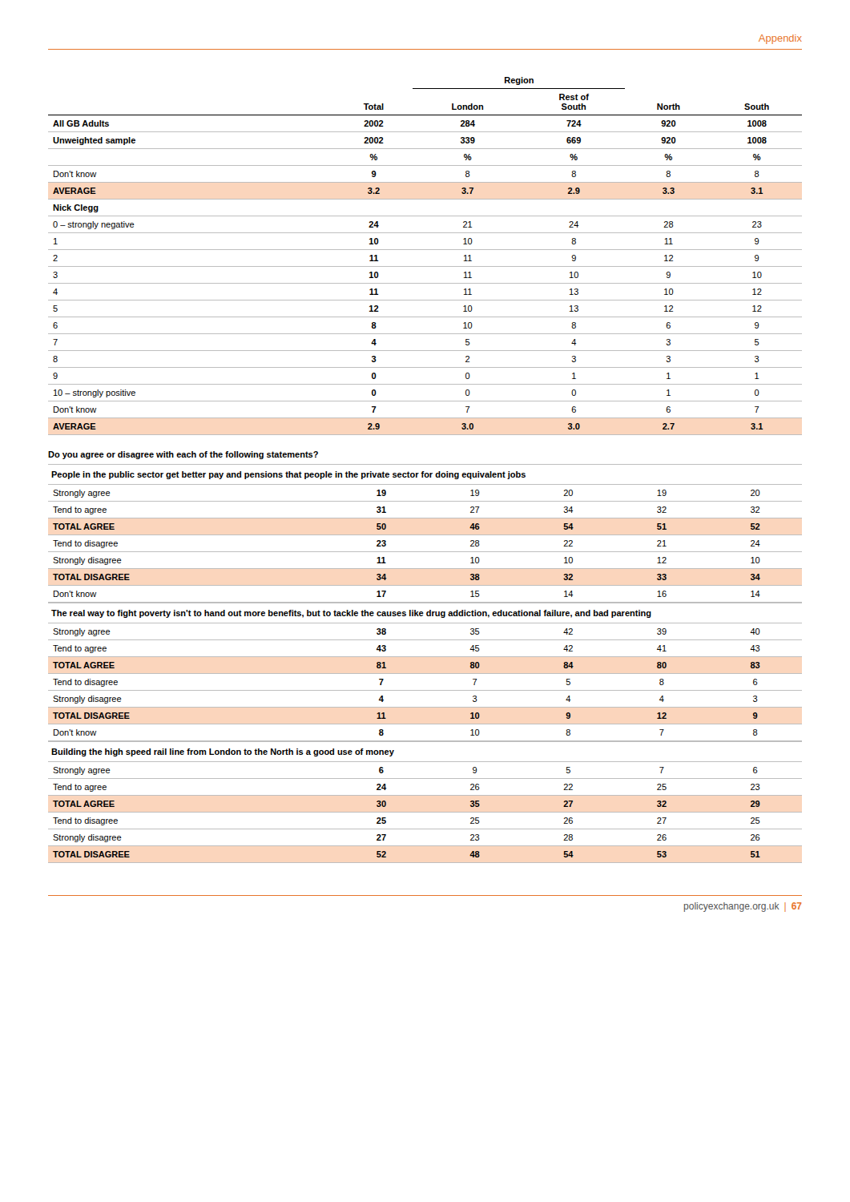Appendix
| | | Region | | |
| --- | --- | --- | --- | --- |
| | Total | London | Rest of South | North | South |
| All GB Adults | 2002 | 284 | 724 | 920 | 1008 |
| Unweighted sample | 2002 | 339 | 669 | 920 | 1008 |
| | % | % | % | % | % |
| Don't know | 9 | 8 | 8 | 8 | 8 |
| AVERAGE | 3.2 | 3.7 | 2.9 | 3.3 | 3.1 |
| Nick Clegg | | | | | |
| 0 – strongly negative | 24 | 21 | 24 | 28 | 23 |
| 1 | 10 | 10 | 8 | 11 | 9 |
| 2 | 11 | 11 | 9 | 12 | 9 |
| 3 | 10 | 11 | 10 | 9 | 10 |
| 4 | 11 | 11 | 13 | 10 | 12 |
| 5 | 12 | 10 | 13 | 12 | 12 |
| 6 | 8 | 10 | 8 | 6 | 9 |
| 7 | 4 | 5 | 4 | 3 | 5 |
| 8 | 3 | 2 | 3 | 3 | 3 |
| 9 | 0 | 0 | 1 | 1 | 1 |
| 10 – strongly positive | 0 | 0 | 0 | 1 | 0 |
| Don't know | 7 | 7 | 6 | 6 | 7 |
| AVERAGE | 2.9 | 3.0 | 3.0 | 2.7 | 3.1 |
Do you agree or disagree with each of the following statements?
People in the public sector get better pay and pensions that people in the private sector for doing equivalent jobs
| Strongly agree | 19 | 19 | 20 | 19 | 20 |
| Tend to agree | 31 | 27 | 34 | 32 | 32 |
| TOTAL AGREE | 50 | 46 | 54 | 51 | 52 |
| Tend to disagree | 23 | 28 | 22 | 21 | 24 |
| Strongly disagree | 11 | 10 | 10 | 12 | 10 |
| TOTAL DISAGREE | 34 | 38 | 32 | 33 | 34 |
| Don't know | 17 | 15 | 14 | 16 | 14 |
The real way to fight poverty isn't to hand out more benefits, but to tackle the causes like drug addiction, educational failure, and bad parenting
| Strongly agree | 38 | 35 | 42 | 39 | 40 |
| Tend to agree | 43 | 45 | 42 | 41 | 43 |
| TOTAL AGREE | 81 | 80 | 84 | 80 | 83 |
| Tend to disagree | 7 | 7 | 5 | 8 | 6 |
| Strongly disagree | 4 | 3 | 4 | 4 | 3 |
| TOTAL DISAGREE | 11 | 10 | 9 | 12 | 9 |
| Don't know | 8 | 10 | 8 | 7 | 8 |
Building the high speed rail line from London to the North is a good use of money
| Strongly agree | 6 | 9 | 5 | 7 | 6 |
| Tend to agree | 24 | 26 | 22 | 25 | 23 |
| TOTAL AGREE | 30 | 35 | 27 | 32 | 29 |
| Tend to disagree | 25 | 25 | 26 | 27 | 25 |
| Strongly disagree | 27 | 23 | 28 | 26 | 26 |
| TOTAL DISAGREE | 52 | 48 | 54 | 53 | 51 |
policyexchange.org.uk|67